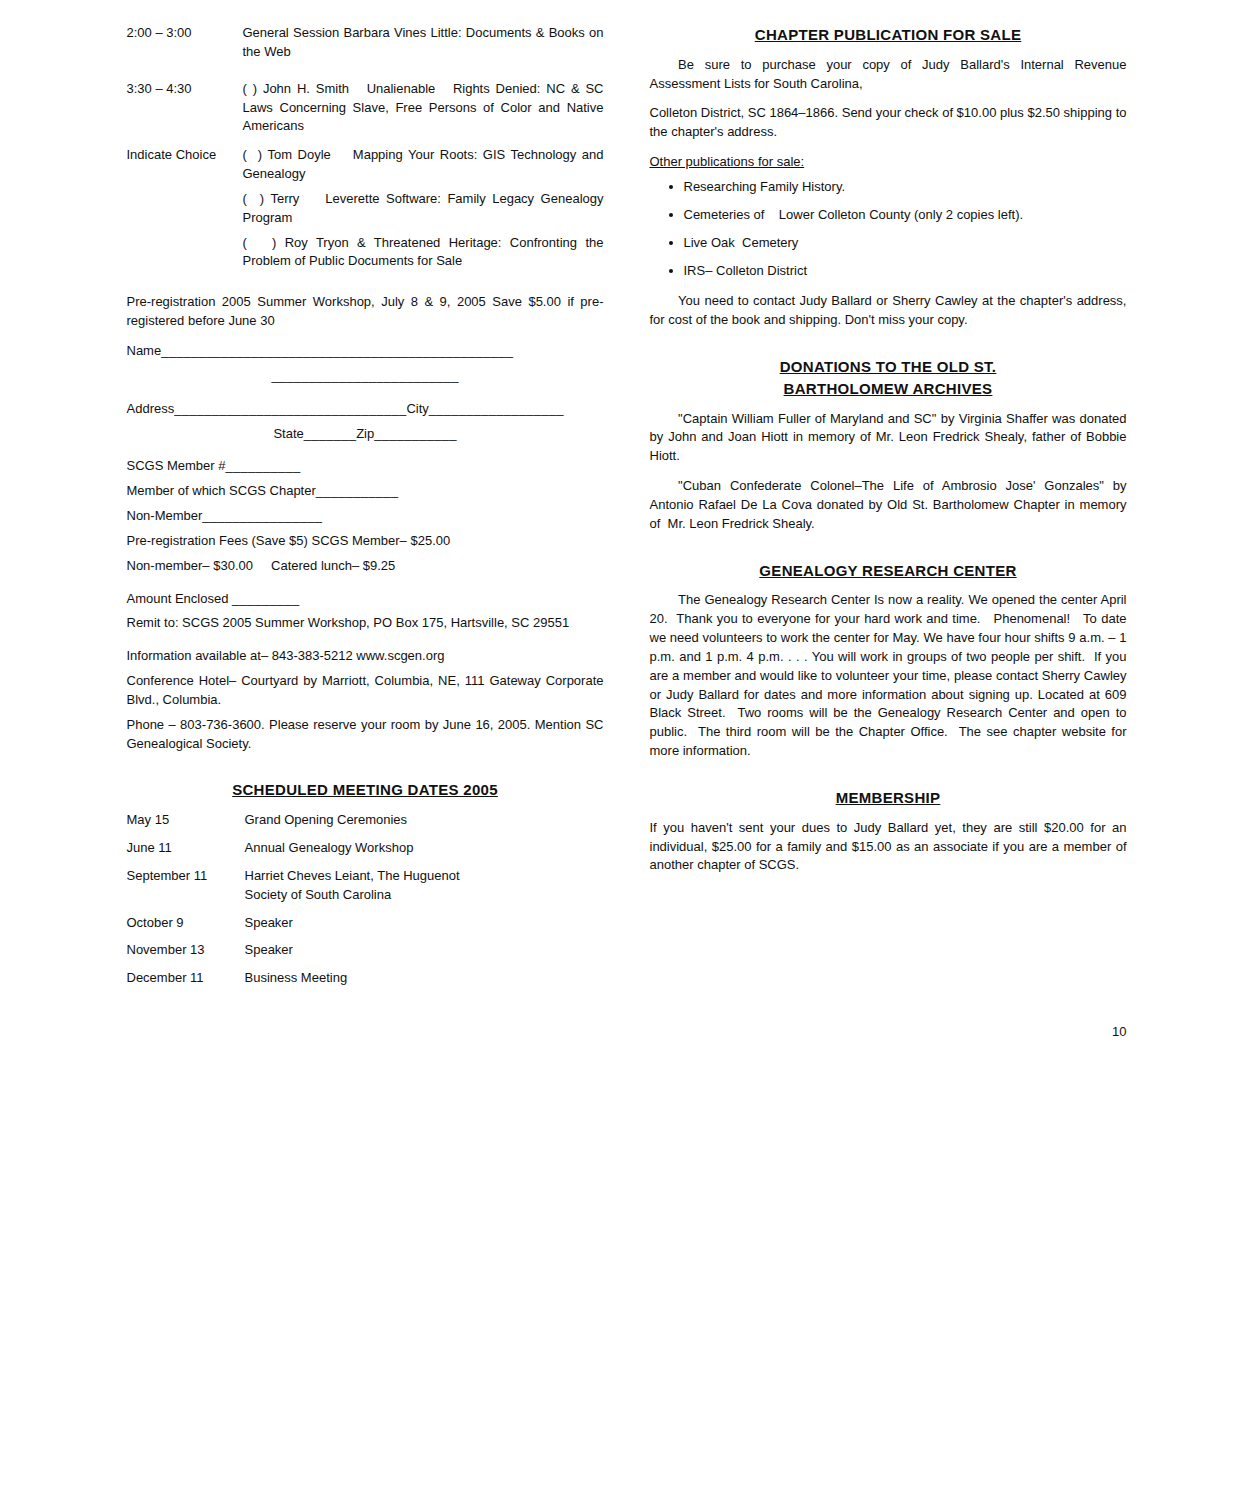2:00 – 3:00
General Session Barbara Vines Little: Documents & Books on the Web
3:30 – 4:30
( ) John H. Smith Unalienable Rights Denied: NC & SC Laws Concerning Slave, Free Persons of Color and Native Americans
Indicate Choice
( ) Tom Doyle Mapping Your Roots: GIS Technology and Genealogy
( ) Terry Leverette Software: Family Legacy Genealogy Program
( ) Roy Tryon & Threatened Heritage: Confronting the Problem of Public Documents for Sale
Pre-registration 2005 Summer Workshop, July 8 & 9, 2005 Save $5.00 if pre-registered before June 30
Name_______________________________________________
_________________________
Address_______________________________City__________________
State_______Zip___________
SCGS Member #__________
Member of which SCGS Chapter___________
Non-Member________________
Pre-registration Fees (Save $5) SCGS Member– $25.00
Non-member– $30.00 Catered lunch– $9.25
Amount Enclosed _________
Remit to: SCGS 2005 Summer Workshop, PO Box 175, Hartsville, SC 29551
Information available at– 843-383-5212 www.scgen.org
Conference Hotel– Courtyard by Marriott, Columbia, NE, 111 Gateway Corporate Blvd., Columbia.
Phone – 803-736-3600. Please reserve your room by June 16, 2005. Mention SC Genealogical Society.
SCHEDULED MEETING DATES 2005
| May 15 | Grand Opening Ceremonies |
| June 11 | Annual Genealogy Workshop |
| September 11 | Harriet Cheves Leiant, The Huguenot Society of South Carolina |
| October 9 | Speaker |
| November 13 | Speaker |
| December 11 | Business Meeting |
CHAPTER PUBLICATION FOR SALE
Be sure to purchase your copy of Judy Ballard's Internal Revenue Assessment Lists for South Carolina,
Colleton District, SC 1864–1866. Send your check of $10.00 plus $2.50 shipping to the chapter's address.
Other publications for sale:
Researching Family History.
Cemeteries of Lower Colleton County (only 2 copies left).
Live Oak Cemetery
IRS– Colleton District
You need to contact Judy Ballard or Sherry Cawley at the chapter's address, for cost of the book and shipping. Don't miss your copy.
DONATIONS TO THE OLD ST.
BARTHOLOMEW ARCHIVES
"Captain William Fuller of Maryland and SC" by Virginia Shaffer was donated by John and Joan Hiott in memory of Mr. Leon Fredrick Shealy, father of Bobbie Hiott.
"Cuban Confederate Colonel–The Life of Ambrosio Jose' Gonzales" by Antonio Rafael De La Cova donated by Old St. Bartholomew Chapter in memory of Mr. Leon Fredrick Shealy.
GENEALOGY RESEARCH CENTER
The Genealogy Research Center Is now a reality. We opened the center April 20. Thank you to everyone for your hard work and time. Phenomenal! To date we need volunteers to work the center for May. We have four hour shifts 9 a.m. – 1 p.m. and 1 p.m. 4 p.m. . . . You will work in groups of two people per shift. If you are a member and would like to volunteer your time, please contact Sherry Cawley or Judy Ballard for dates and more information about signing up. Located at 609 Black Street. Two rooms will be the Genealogy Research Center and open to public. The third room will be the Chapter Office. The see chapter website for more information.
MEMBERSHIP
If you haven't sent your dues to Judy Ballard yet, they are still $20.00 for an individual, $25.00 for a family and $15.00 as an associate if you are a member of another chapter of SCGS.
10